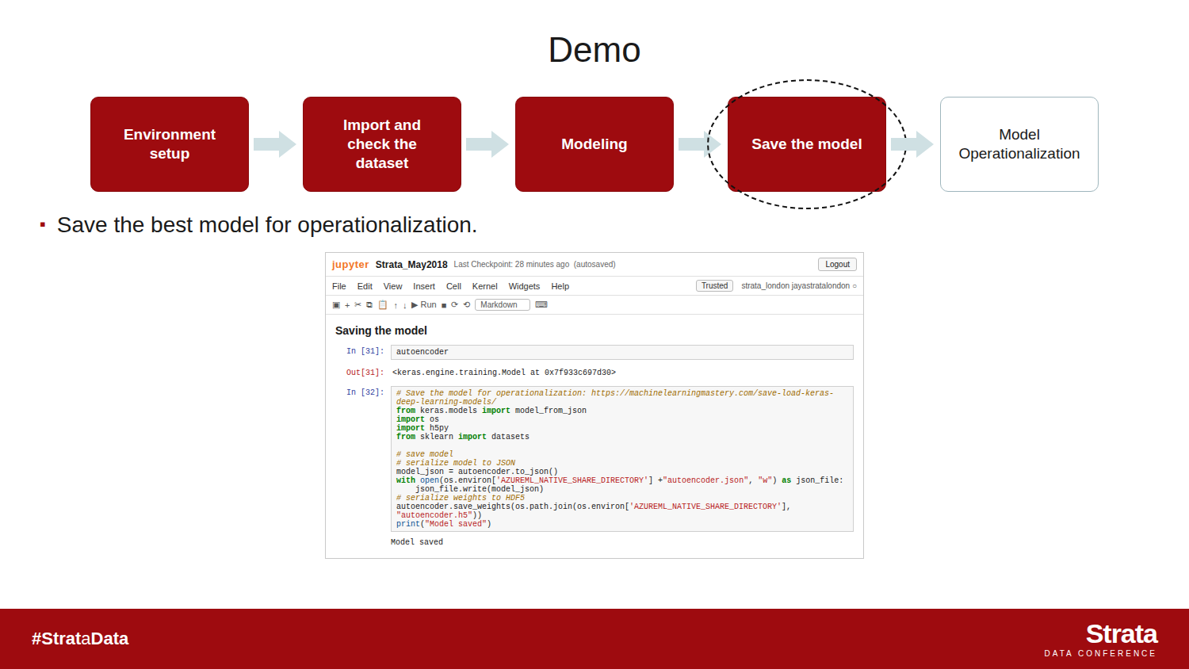Demo
Environment
setup
Import and
check the
dataset
Modeling
Save the model
Model
Operationalization
▪Save the best model for operationalization.
jupyter Strata_May2018 Last Checkpoint: 28 minutes ago (autosaved) Logout
File Edit View Insert Cell Kernel Widgets Help Trusted strata_london jayastratalondon ○
▣+✂⧉📋↑↓ ▶ Run■⟳⟲ Markdown ⌨
Saving the model
In [31]:
autoencoder
Out[31]:
<keras.engine.training.Model at 0x7f933c697d30>
In [32]:
# Save the model for operationalization: https://machinelearningmastery.com/save-load-keras-deep-learning-models/ from keras.models import model_from_json import os import h5py from sklearn import datasets # save model # serialize model to JSON model_json = autoencoder.to_json() with open(os.environ['AZUREML_NATIVE_SHARE_DIRECTORY'] +"autoencoder.json", "w") as json_file: json_file.write(model_json) # serialize weights to HDF5 autoencoder.save_weights(os.path.join(os.environ['AZUREML_NATIVE_SHARE_DIRECTORY'], "autoencoder.h5")) print("Model saved")
Model saved
#Strata Data
Strata
DATA CONFERENCE